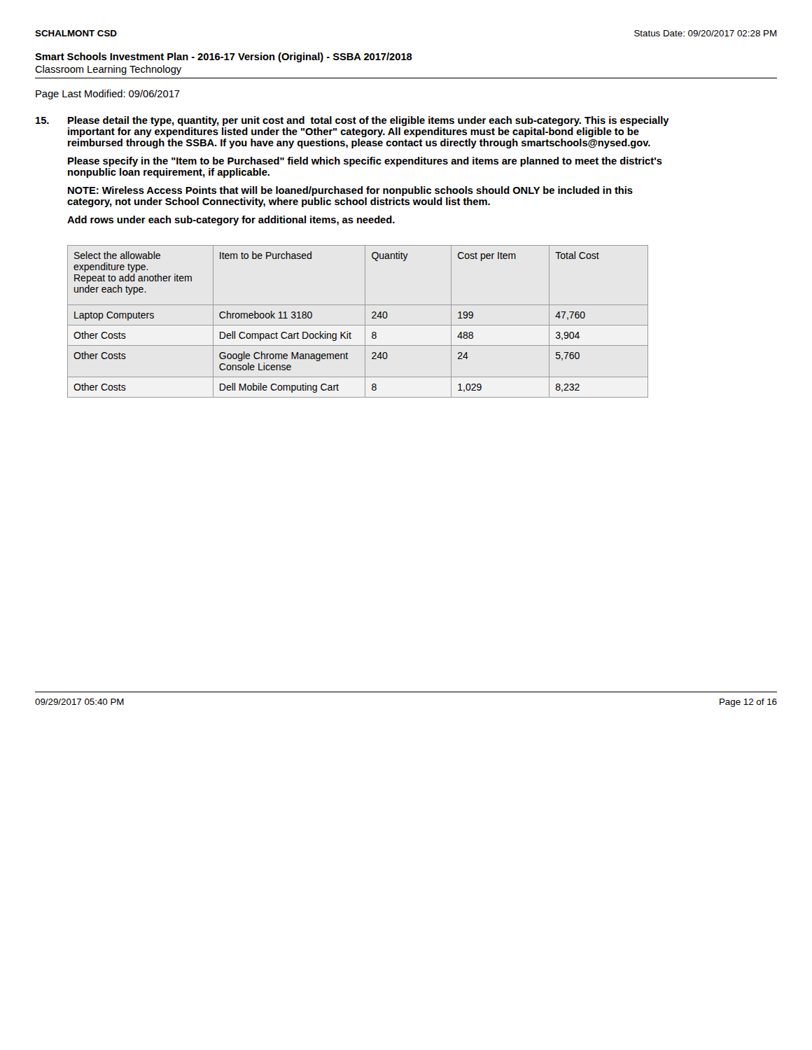SCHALMONT CSD Status Date: 09/20/2017 02:28 PM
Smart Schools Investment Plan - 2016-17 Version (Original) - SSBA 2017/2018
Classroom Learning Technology
Page Last Modified: 09/06/2017
15.
Please detail the type, quantity, per unit cost and total cost of the eligible items under each sub-category. This is especially important for any expenditures listed under the "Other" category. All expenditures must be capital-bond eligible to be reimbursed through the SSBA. If you have any questions, please contact us directly through smartschools@nysed.gov.
Please specify in the "Item to be Purchased" field which specific expenditures and items are planned to meet the district's nonpublic loan requirement, if applicable.
NOTE: Wireless Access Points that will be loaned/purchased for nonpublic schools should ONLY be included in this category, not under School Connectivity, where public school districts would list them.
Add rows under each sub-category for additional items, as needed.
| Select the allowable expenditure type. Repeat to add another item under each type. | Item to be Purchased | Quantity | Cost per Item | Total Cost |
| --- | --- | --- | --- | --- |
| Laptop Computers | Chromebook 11 3180 | 240 | 199 | 47,760 |
| Other Costs | Dell Compact Cart Docking Kit | 8 | 488 | 3,904 |
| Other Costs | Google Chrome Management Console License | 240 | 24 | 5,760 |
| Other Costs | Dell Mobile Computing Cart | 8 | 1,029 | 8,232 |
09/29/2017 05:40 PM Page 12 of 16